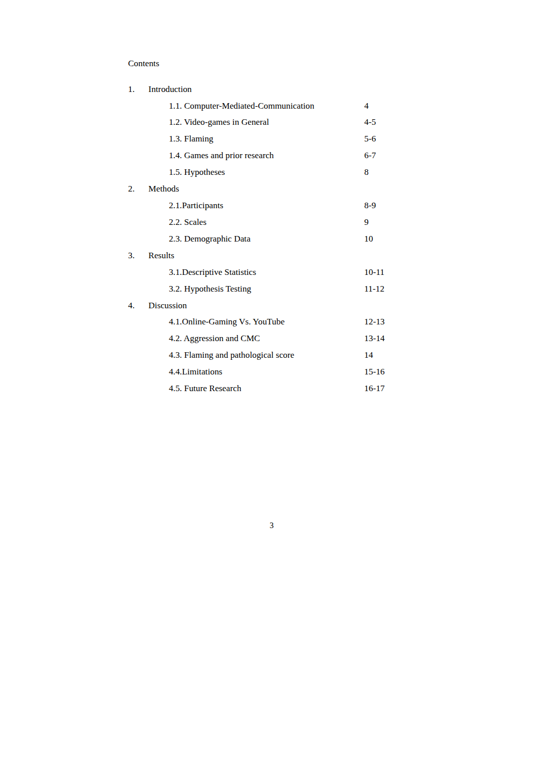Contents
1
Introduction
1.1. Computer-Mediated-Communication 4
1.2. Video-games in General 4-5
1.3. Flaming 5-6
1.4. Games and prior research 6-7
1.5. Hypotheses 8
2
Methods
2.1.Participants 8-9
2.2. Scales 9
2.3. Demographic Data 10
3
Results
3.1.Descriptive Statistics 10-11
3.2. Hypothesis Testing 11-12
4
Discussion
4.1.Online-Gaming Vs. YouTube 12-13
4.2. Aggression and CMC 13-14
4.3. Flaming and pathological score 14
4.4.Limitations 15-16
4.5. Future Research 16-17
3